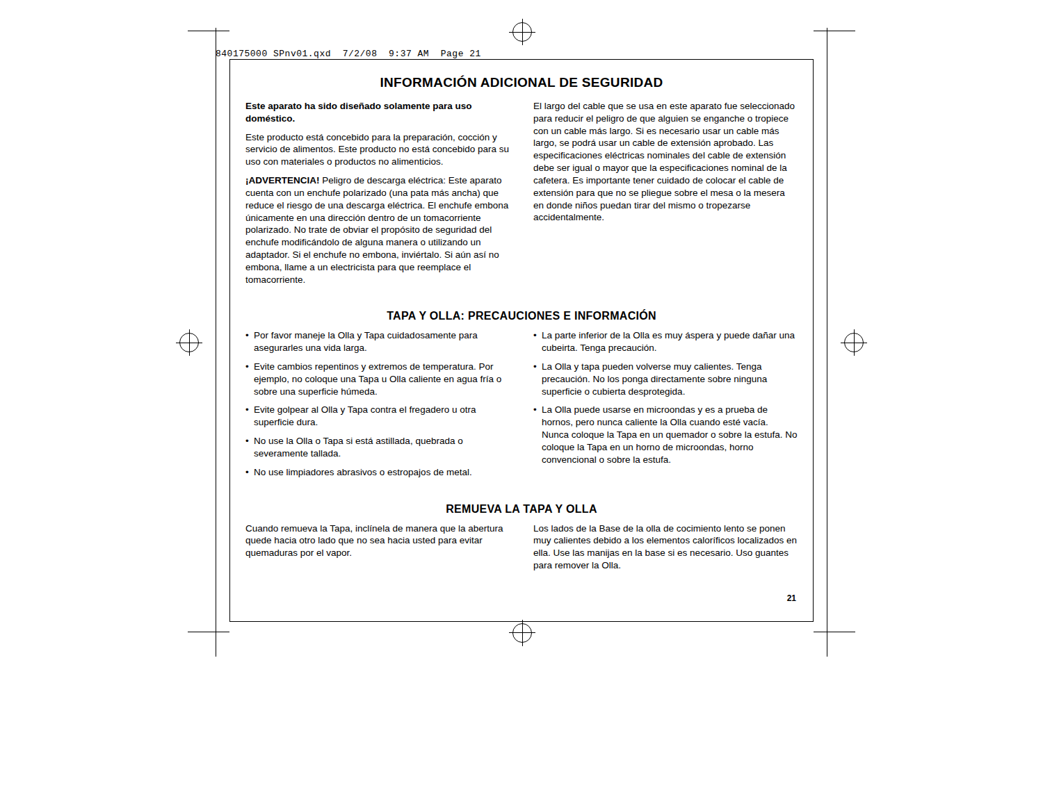840175000 SPnv01.qxd 7/2/08 9:37 AM Page 21
INFORMACIÓN ADICIONAL DE SEGURIDAD
Este aparato ha sido diseñado solamente para uso doméstico.
Este producto está concebido para la preparación, cocción y servicio de alimentos. Este producto no está concebido para su uso con materiales o productos no alimenticios.
¡ADVERTENCIA! Peligro de descarga eléctrica: Este aparato cuenta con un enchufe polarizado (una pata más ancha) que reduce el riesgo de una descarga eléctrica. El enchufe embona únicamente en una dirección dentro de un tomacorriente polarizado. No trate de obviar el propósito de seguridad del enchufe modificándolo de alguna manera o utilizando un adaptador. Si el enchufe no embona, inviértalo. Si aún así no embona, llame a un electricista para que reemplace el tomacorriente.
El largo del cable que se usa en este aparato fue seleccionado para reducir el peligro de que alguien se enganche o tropiece con un cable más largo. Si es necesario usar un cable más largo, se podrá usar un cable de extensión aprobado. Las especificaciones eléctricas nominales del cable de extensión debe ser igual o mayor que la especificaciones nominal de la cafetera. Es importante tener cuidado de colocar el cable de extensión para que no se pliegue sobre el mesa o la mesera en donde niños puedan tirar del mismo o tropezarse accidentalmente.
TAPA Y OLLA: PRECAUCIONES E INFORMACIÓN
Por favor maneje la Olla y Tapa cuidadosamente para asegurarles una vida larga.
Evite cambios repentinos y extremos de temperatura. Por ejemplo, no coloque una Tapa u Olla caliente en agua fría o sobre una superficie húmeda.
Evite golpear al Olla y Tapa contra el fregadero u otra superficie dura.
No use la Olla o Tapa si está astillada, quebrada o severamente tallada.
No use limpiadores abrasivos o estropajos de metal.
La parte inferior de la Olla es muy áspera y puede dañar una cubeirta. Tenga precaución.
La Olla y tapa pueden volverse muy calientes. Tenga precaución. No los ponga directamente sobre ninguna superficie o cubierta desprotegida.
La Olla puede usarse en microondas y es a prueba de hornos, pero nunca caliente la Olla cuando esté vacía. Nunca coloque la Tapa en un quemador o sobre la estufa. No coloque la Tapa en un horno de microondas, horno convencional o sobre la estufa.
REMUEVA LA TAPA Y OLLA
Cuando remueva la Tapa, inclínela de manera que la abertura quede hacia otro lado que no sea hacia usted para evitar quemaduras por el vapor.
Los lados de la Base de la olla de cocimiento lento se ponen muy calientes debido a los elementos caloríficos localizados en ella. Use las manijas en la base si es necesario. Uso guantes para remover la Olla.
21